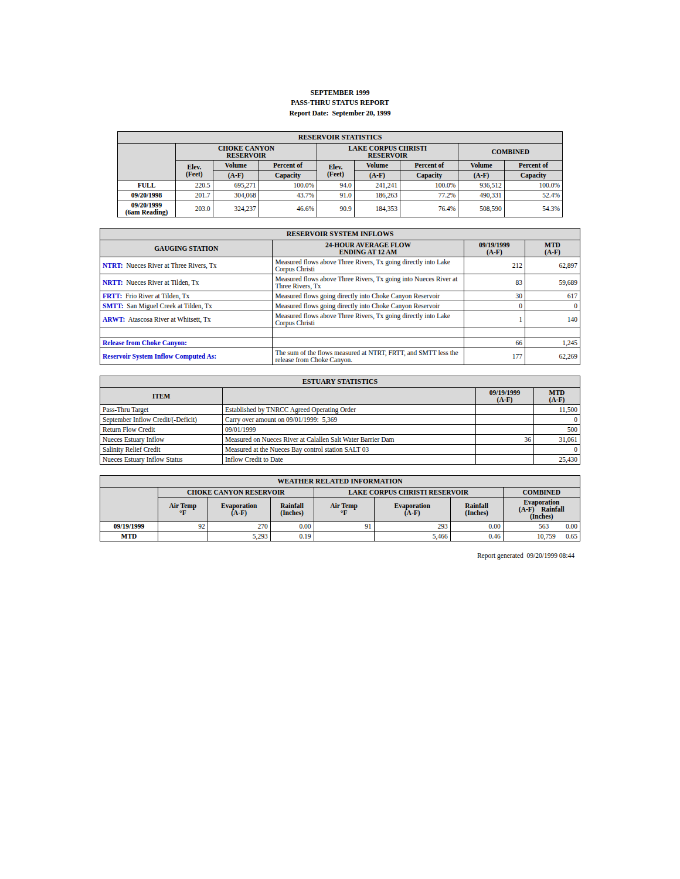SEPTEMBER 1999
PASS-THRU STATUS REPORT
Report Date: September 20, 1999
| RESERVOIR STATISTICS |
| | CHOKE CANYON RESERVOIR | LAKE CORPUS CHRISTI RESERVOIR | COMBINED |
| Elev. (Feet) | Volume | Percent of | Elev. (Feet) | Volume | Percent of | Volume | Percent of |
| (A-F) | Capacity | (A-F) | Capacity | (A-F) | Capacity |
| FULL | 220.5 | 695,271 | 100.0% | 94.0 | 241,241 | 100.0% | 936,512 | 100.0% |
| 09/20/1998 | 201.7 | 304,068 | 43.7% | 91.0 | 186,263 | 77.2% | 490,331 | 52.4% |
| 09/20/1999 (6am Reading) | 203.0 | 324,237 | 46.6% | 90.9 | 184,353 | 76.4% | 508,590 | 54.3% |
| RESERVOIR SYSTEM INFLOWS |
| GAUGING STATION | 24-HOUR AVERAGE FLOW ENDING AT 12 AM | 09/19/1999 (A-F) | MTD (A-F) |
| NTRT: Nueces River at Three Rivers, Tx | Measured flows above Three Rivers, Tx going directly into Lake Corpus Christi | 212 | 62,897 |
| NRTT: Nueces River at Tilden, Tx | Measured flows above Three Rivers, Tx going into Nueces River at Three Rivers, Tx | 83 | 59,689 |
| FRTT: Frio River at Tilden, Tx | Measured flows going directly into Choke Canyon Reservoir | 30 | 617 |
| SMTT: San Miguel Creek at Tilden, Tx | Measured flows going directly into Choke Canyon Reservoir | 0 | 0 |
| ARWT: Atascosa River at Whitsett, Tx | Measured flows above Three Rivers, Tx going directly into Lake Corpus Christi | 1 | 140 |
| Release from Choke Canyon: | | 66 | 1,245 |
| Reservoir System Inflow Computed As: | The sum of the flows measured at NTRT, FRTT, and SMTT less the release from Choke Canyon. | 177 | 62,269 |
| ESTUARY STATISTICS |
| ITEM | | 09/19/1999 (A-F) | MTD (A-F) |
| Pass-Thru Target | Established by TNRCC Agreed Operating Order | | 11,500 |
| September Inflow Credit/(-Deficit) | Carry over amount on 09/01/1999: 5,369 | | 0 |
| Return Flow Credit | 09/01/1999 | | 500 |
| Nueces Estuary Inflow | Measured on Nueces River at Calallen Salt Water Barrier Dam | 36 | 31,061 |
| Salinity Relief Credit | Measured at the Nueces Bay control station SALT 03 | | 0 |
| Nueces Estuary Inflow Status | Inflow Credit to Date | | 25,430 |
| WEATHER RELATED INFORMATION |
| | CHOKE CANYON RESERVOIR | LAKE CORPUS CHRISTI RESERVOIR | COMBINED |
| Air Temp °F | Evaporation (A-F) | Rainfall (Inches) | Air Temp °F | Evaporation (A-F) | Rainfall (Inches) | Evaporation (A-F) Rainfall (Inches) |
| 09/19/1999 | 92 | 270 | 0.00 | 91 | 293 | 0.00 | 563 0.00 |
| MTD | | 5,293 | 0.19 | | 5,466 | 0.46 | 10,759 0.65 |
Report generated 09/20/1999 08:44